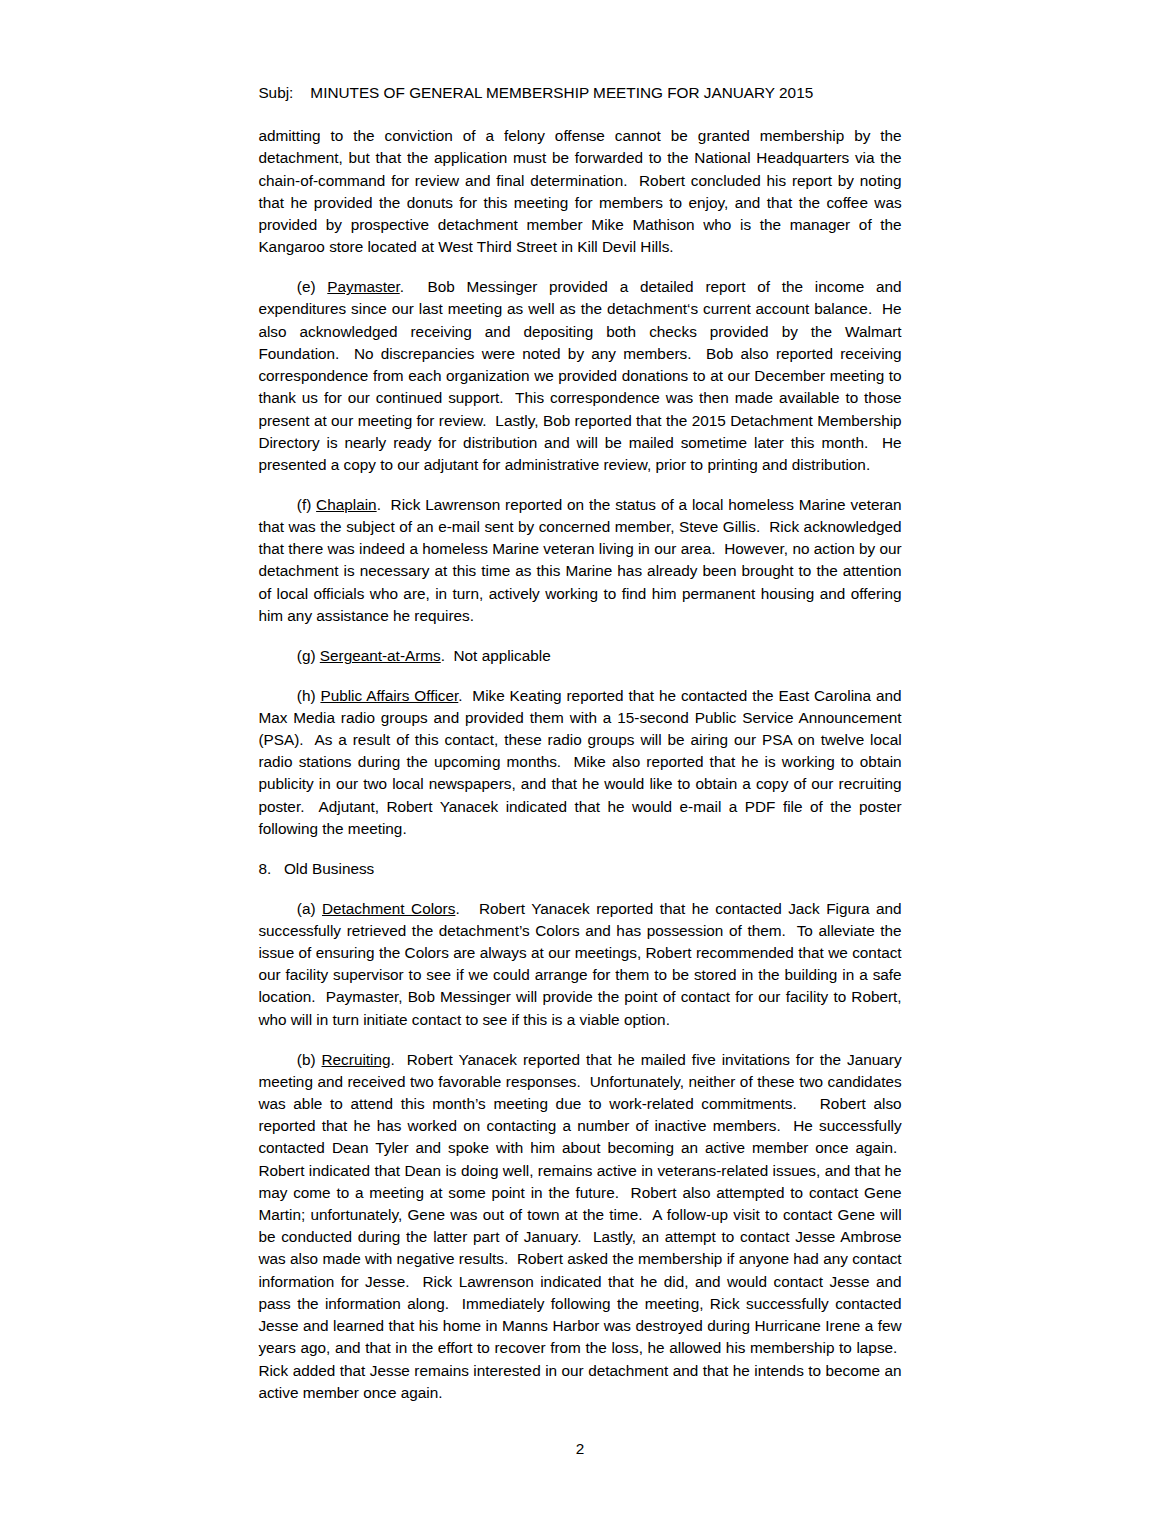Subj: MINUTES OF GENERAL MEMBERSHIP MEETING FOR JANUARY 2015
admitting to the conviction of a felony offense cannot be granted membership by the detachment, but that the application must be forwarded to the National Headquarters via the chain-of-command for review and final determination. Robert concluded his report by noting that he provided the donuts for this meeting for members to enjoy, and that the coffee was provided by prospective detachment member Mike Mathison who is the manager of the Kangaroo store located at West Third Street in Kill Devil Hills.
(e) Paymaster. Bob Messinger provided a detailed report of the income and expenditures since our last meeting as well as the detachment‘s current account balance. He also acknowledged receiving and depositing both checks provided by the Walmart Foundation. No discrepancies were noted by any members. Bob also reported receiving correspondence from each organization we provided donations to at our December meeting to thank us for our continued support. This correspondence was then made available to those present at our meeting for review. Lastly, Bob reported that the 2015 Detachment Membership Directory is nearly ready for distribution and will be mailed sometime later this month. He presented a copy to our adjutant for administrative review, prior to printing and distribution.
(f) Chaplain. Rick Lawrenson reported on the status of a local homeless Marine veteran that was the subject of an e-mail sent by concerned member, Steve Gillis. Rick acknowledged that there was indeed a homeless Marine veteran living in our area. However, no action by our detachment is necessary at this time as this Marine has already been brought to the attention of local officials who are, in turn, actively working to find him permanent housing and offering him any assistance he requires.
(g) Sergeant-at-Arms. Not applicable
(h) Public Affairs Officer. Mike Keating reported that he contacted the East Carolina and Max Media radio groups and provided them with a 15-second Public Service Announcement (PSA). As a result of this contact, these radio groups will be airing our PSA on twelve local radio stations during the upcoming months. Mike also reported that he is working to obtain publicity in our two local newspapers, and that he would like to obtain a copy of our recruiting poster. Adjutant, Robert Yanacek indicated that he would e-mail a PDF file of the poster following the meeting.
8. Old Business
(a) Detachment Colors. Robert Yanacek reported that he contacted Jack Figura and successfully retrieved the detachment’s Colors and has possession of them. To alleviate the issue of ensuring the Colors are always at our meetings, Robert recommended that we contact our facility supervisor to see if we could arrange for them to be stored in the building in a safe location. Paymaster, Bob Messinger will provide the point of contact for our facility to Robert, who will in turn initiate contact to see if this is a viable option.
(b) Recruiting. Robert Yanacek reported that he mailed five invitations for the January meeting and received two favorable responses. Unfortunately, neither of these two candidates was able to attend this month’s meeting due to work-related commitments. Robert also reported that he has worked on contacting a number of inactive members. He successfully contacted Dean Tyler and spoke with him about becoming an active member once again. Robert indicated that Dean is doing well, remains active in veterans-related issues, and that he may come to a meeting at some point in the future. Robert also attempted to contact Gene Martin; unfortunately, Gene was out of town at the time. A follow-up visit to contact Gene will be conducted during the latter part of January. Lastly, an attempt to contact Jesse Ambrose was also made with negative results. Robert asked the membership if anyone had any contact information for Jesse. Rick Lawrenson indicated that he did, and would contact Jesse and pass the information along. Immediately following the meeting, Rick successfully contacted Jesse and learned that his home in Manns Harbor was destroyed during Hurricane Irene a few years ago, and that in the effort to recover from the loss, he allowed his membership to lapse. Rick added that Jesse remains interested in our detachment and that he intends to become an active member once again.
2